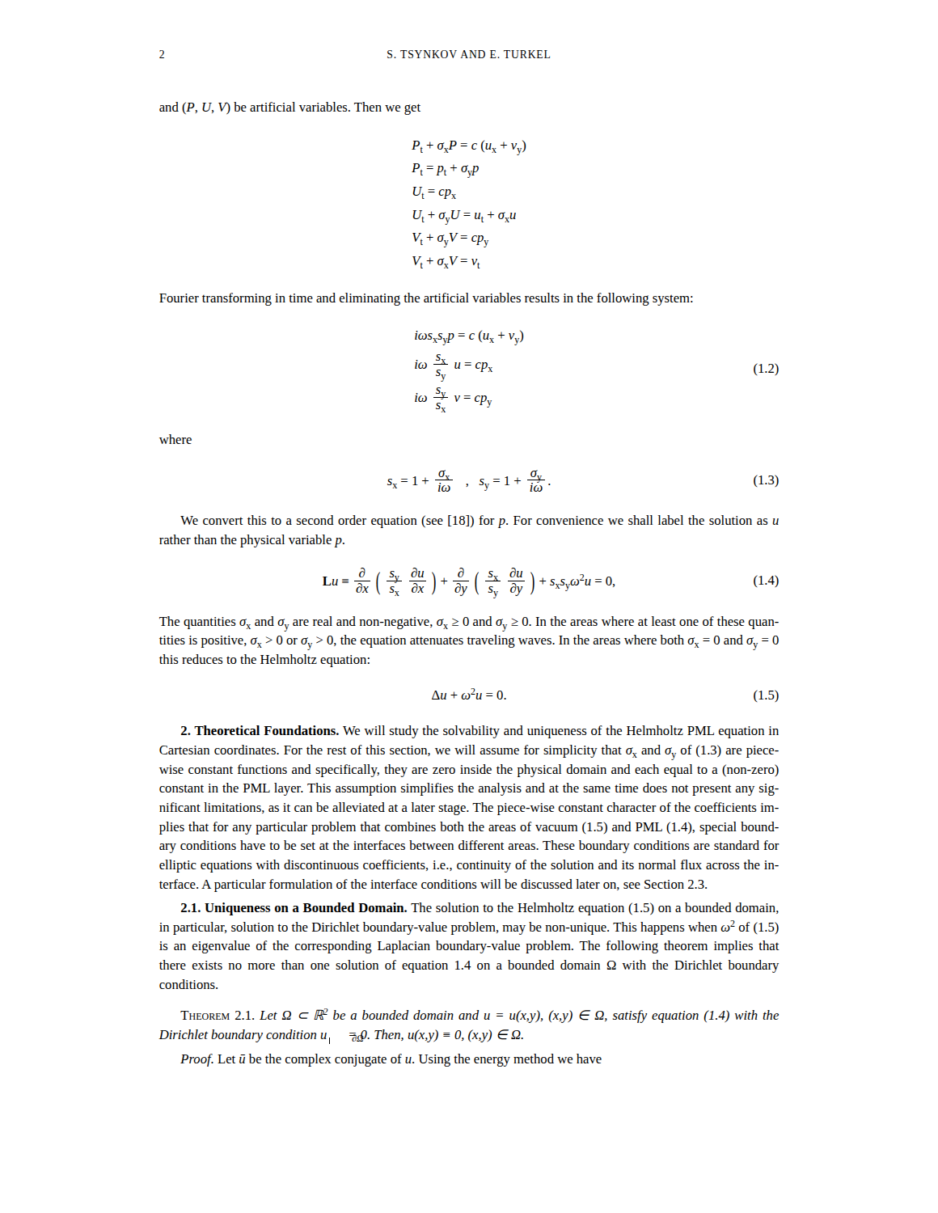2 S. Tsynkov and E. Turkel 2
and (P, U, V) be artificial variables. Then we get
Pt + σxP = c (ux + vy)
Pt = pt + σyp
Ut = cpx
Ut + σyU = ut + σxu
Vt + σyV = cpy
Vt + σxV = vt
Fourier transforming in time and eliminating the artificial variables results in the following system:
iωsxsyp = c (ux + vy)
iω sx sy u = cpx
iω sy sx v = cpy
(1.2)
where
sx = 1 + σx iω , sy = 1 + σy iω.
(1.3)
We convert this to a second order equation (see [18]) for p. For convenience we shall label the solution as u rather than the physical variable p.
Lu ≡ ∂∂x ( sy sx ∂u∂x ) + ∂∂y ( sx sy ∂u∂y ) + sxsyω2u = 0,
(1.4)
The quantities σx and σy are real and non-negative, σx ≥ 0 and σy ≥ 0. In the areas where at least one of these quantities is positive, σx > 0 or σy > 0, the equation attenuates traveling waves. In the areas where both σx = 0 and σy = 0 this reduces to the Helmholtz equation:
Δu + ω2u = 0.
(1.5)
2. Theoretical Foundations. We will study the solvability and uniqueness of the Helmholtz PML equation in Cartesian coordinates. For the rest of this section, we will assume for simplicity that σx and σy of (1.3) are piece-wise constant functions and specifically, they are zero inside the physical domain and each equal to a (non-zero) constant in the PML layer. This assumption simplifies the analysis and at the same time does not present any significant limitations, as it can be alleviated at a later stage. The piece-wise constant character of the coefficients implies that for any particular problem that combines both the areas of vacuum (1.5) and PML (1.4), special boundary conditions have to be set at the interfaces between different areas. These boundary conditions are standard for elliptic equations with discontinuous coefficients, i.e., continuity of the solution and its normal flux across the interface. A particular formulation of the interface conditions will be discussed later on, see Section 2.3.
2.1. Uniqueness on a Bounded Domain. The solution to the Helmholtz equation (1.5) on a bounded domain, in particular, solution to the Dirichlet boundary-value problem, may be non-unique. This happens when ω2 of (1.5) is an eigenvalue of the corresponding Laplacian boundary-value problem. The following theorem implies that there exists no more than one solution of equation 1.4 on a bounded domain Ω with the Dirichlet boundary conditions.
Theorem 2.1. Let Ω ⊂ ℝ2 be a bounded domain and u = u(x,y), (x,y) ∈ Ω, satisfy equation (1.4) with the Dirichlet boundary condition u∂Ω= 0. Then, u(x,y) ≡ 0, (x,y) ∈ Ω.
Proof. Let ū be the complex conjugate of u. Using the energy method we have